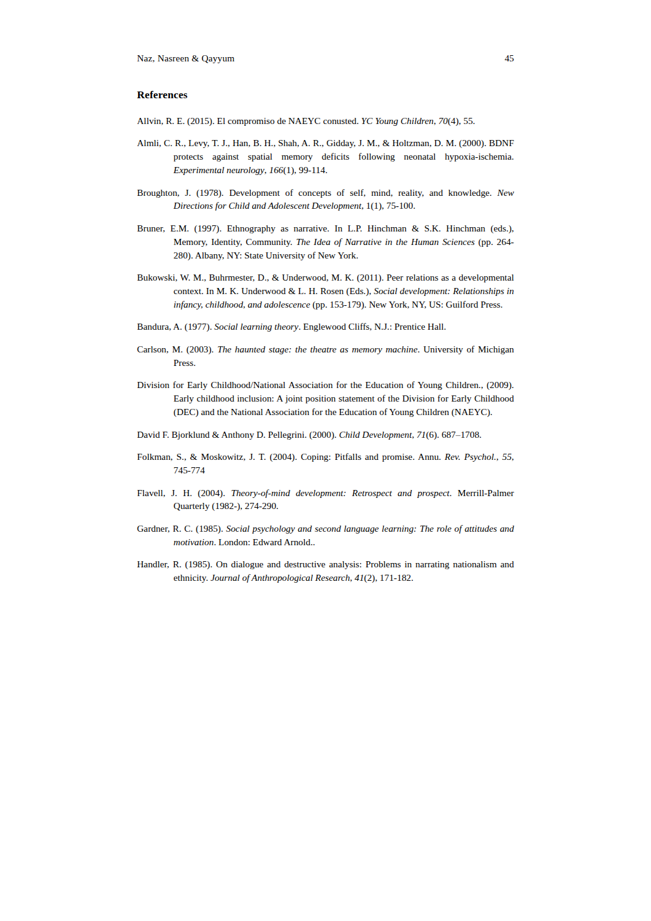Naz, Nasreen & Qayyum 45
References
Allvin, R. E. (2015). El compromiso de NAEYC conusted. YC Young Children, 70(4), 55.
Almli, C. R., Levy, T. J., Han, B. H., Shah, A. R., Gidday, J. M., & Holtzman, D. M. (2000). BDNF protects against spatial memory deficits following neonatal hypoxia-ischemia. Experimental neurology, 166(1), 99-114.
Broughton, J. (1978). Development of concepts of self, mind, reality, and knowledge. New Directions for Child and Adolescent Development, 1(1), 75-100.
Bruner, E.M. (1997). Ethnography as narrative. In L.P. Hinchman & S.K. Hinchman (eds.), Memory, Identity, Community. The Idea of Narrative in the Human Sciences (pp. 264-280). Albany, NY: State University of New York.
Bukowski, W. M., Buhrmester, D., & Underwood, M. K. (2011). Peer relations as a developmental context. In M. K. Underwood & L. H. Rosen (Eds.), Social development: Relationships in infancy, childhood, and adolescence (pp. 153-179). New York, NY, US: Guilford Press.
Bandura, A. (1977). Social learning theory. Englewood Cliffs, N.J.: Prentice Hall.
Carlson, M. (2003). The haunted stage: the theatre as memory machine. University of Michigan Press.
Division for Early Childhood/National Association for the Education of Young Children., (2009). Early childhood inclusion: A joint position statement of the Division for Early Childhood (DEC) and the National Association for the Education of Young Children (NAEYC).
David F. Bjorklund & Anthony D. Pellegrini. (2000). Child Development, 71(6). 687–1708.
Folkman, S., & Moskowitz, J. T. (2004). Coping: Pitfalls and promise. Annu. Rev. Psychol., 55, 745-774
Flavell, J. H. (2004). Theory-of-mind development: Retrospect and prospect. Merrill-Palmer Quarterly (1982-), 274-290.
Gardner, R. C. (1985). Social psychology and second language learning: The role of attitudes and motivation. London: Edward Arnold..
Handler, R. (1985). On dialogue and destructive analysis: Problems in narrating nationalism and ethnicity. Journal of Anthropological Research, 41(2), 171-182.